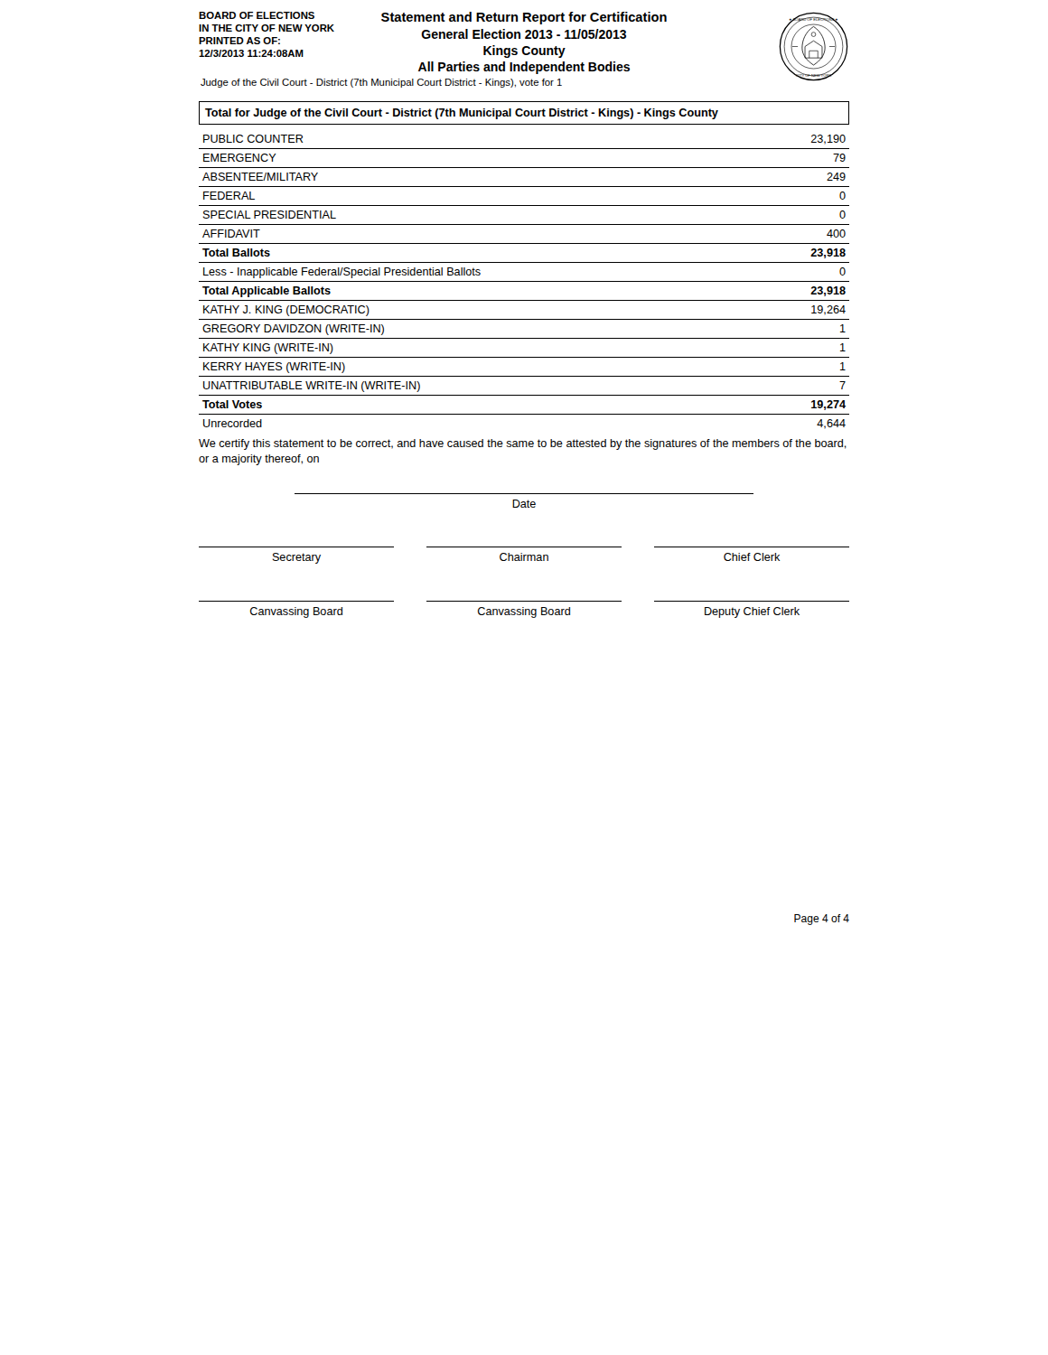BOARD OF ELECTIONS
IN THE CITY OF NEW YORK
PRINTED AS OF:
12/3/2013 11:24:08AM
★ BOARD OF ELECTIONS ★ CITY OF NEW YORK
Statement and Return Report for Certification
General Election 2013 - 11/05/2013
Kings County
All Parties and Independent Bodies
Judge of the Civil Court - District (7th Municipal Court District - Kings), vote for 1
Total for Judge of the Civil Court - District (7th Municipal Court District - Kings) - Kings County
| PUBLIC COUNTER | 23,190 |
| EMERGENCY | 79 |
| ABSENTEE/MILITARY | 249 |
| FEDERAL | 0 |
| SPECIAL PRESIDENTIAL | 0 |
| AFFIDAVIT | 400 |
| Total Ballots | 23,918 |
| Less - Inapplicable Federal/Special Presidential Ballots | 0 |
| Total Applicable Ballots | 23,918 |
| KATHY J. KING (DEMOCRATIC) | 19,264 |
| GREGORY DAVIDZON (WRITE-IN) | 1 |
| KATHY KING (WRITE-IN) | 1 |
| KERRY HAYES (WRITE-IN) | 1 |
| UNATTRIBUTABLE WRITE-IN (WRITE-IN) | 7 |
| Total Votes | 19,274 |
| Unrecorded | 4,644 |
We certify this statement to be correct, and have caused the same to be attested by the signatures of the members of the board, or a majority thereof, on
Date
Secretary
Chairman
Chief Clerk
Canvassing Board
Canvassing Board
Deputy Chief Clerk
Page 4 of 4